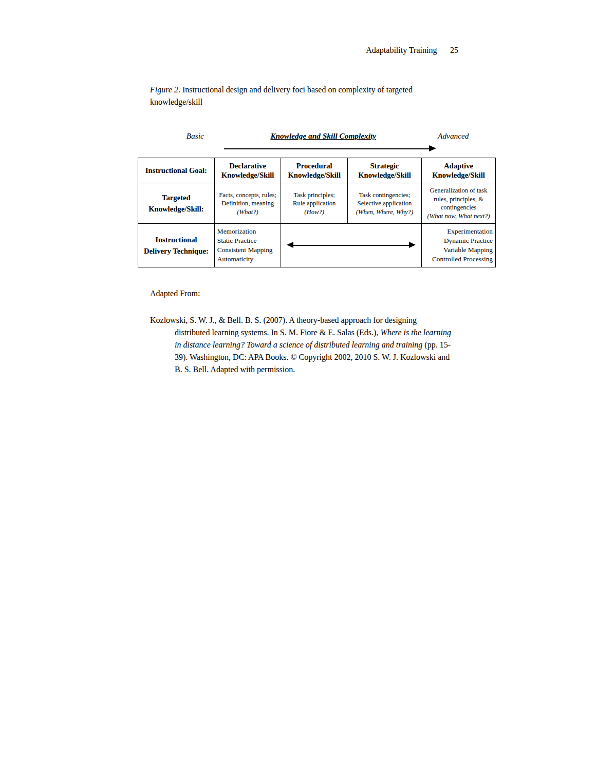Adaptability Training25
Figure 2. Instructional design and delivery foci based on complexity of targeted knowledge/skill
Basic Knowledge and Skill Complexity Advanced
| Instructional Goal: | Declarative Knowledge/Skill | Procedural Knowledge/Skill | Strategic Knowledge/Skill | Adaptive Knowledge/Skill |
| Targeted Knowledge/Skill: | Facts, concepts, rules; Definition, meaning (What?) | Task principles; Rule application (How?) | Task contingencies; Selective application (When, Where, Why?) | Generalization of task rules, principles, & contingencies (What now, What next?) |
| Instructional Delivery Technique: | Memorization Static Practice Consistent Mapping Automaticity | | Experimentation Dynamic Practice Variable Mapping Controlled Processing |
Adapted From:
Kozlowski, S. W. J., & Bell. B. S. (2007). A theory-based approach for designing distributed learning systems. In S. M. Fiore & E. Salas (Eds.), Where is the learning in distance learning? Toward a science of distributed learning and training (pp. 15-39). Washington, DC: APA Books. © Copyright 2002, 2010 S. W. J. Kozlowski and B. S. Bell. Adapted with permission.